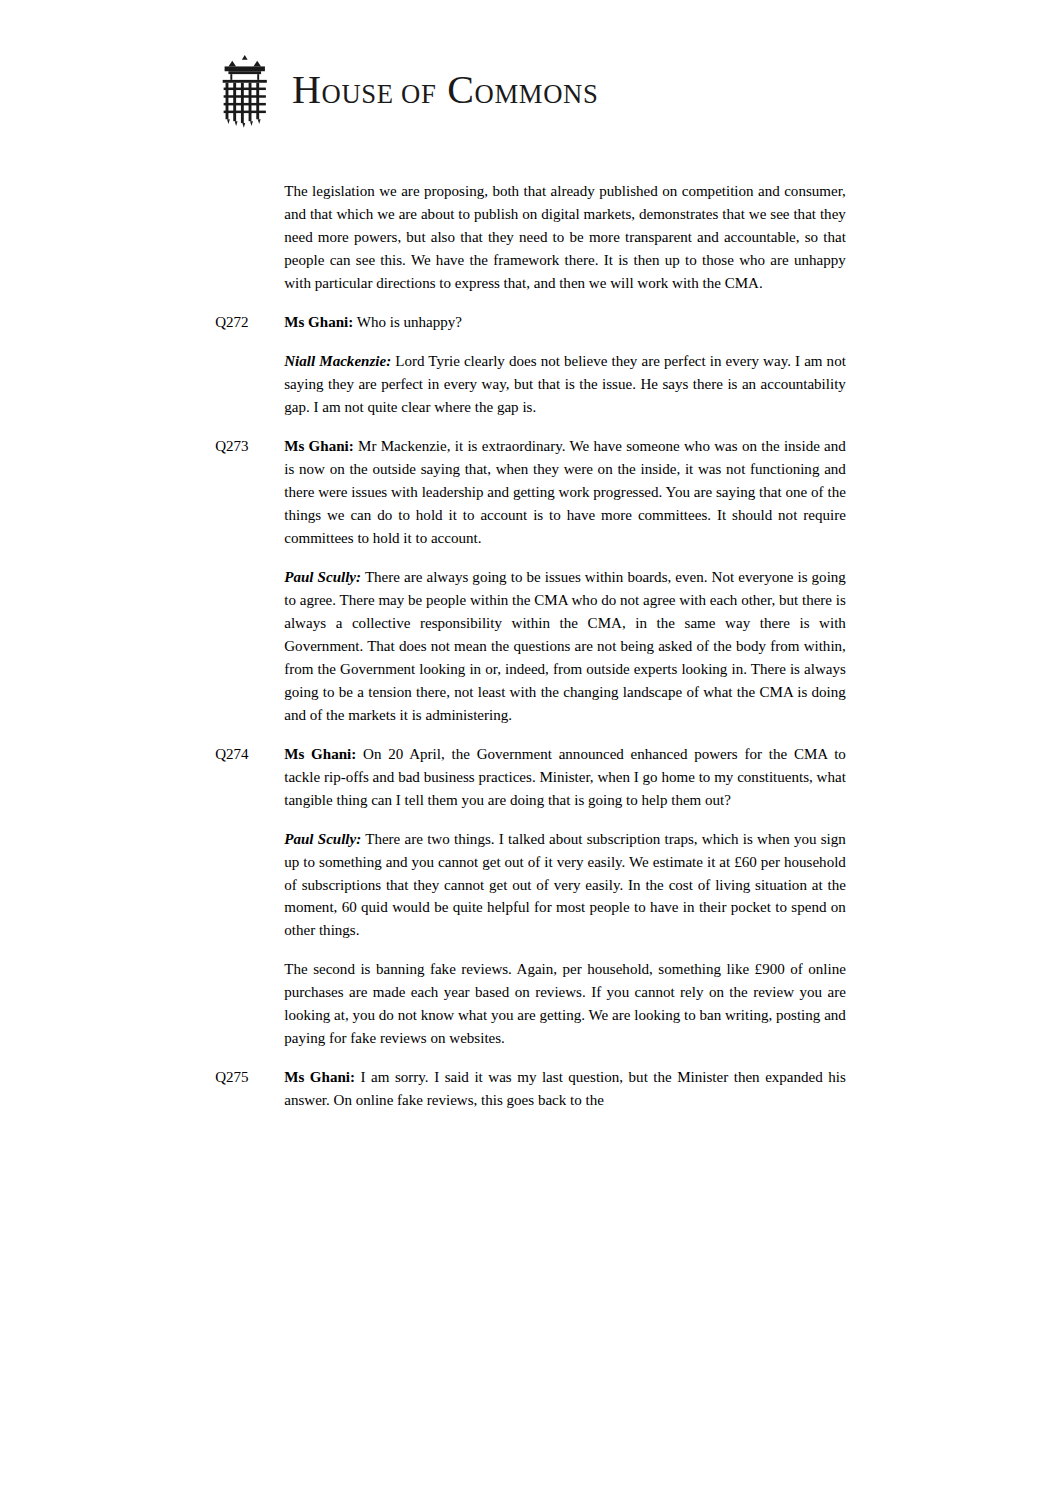HOUSE OF COMMONS
The legislation we are proposing, both that already published on competition and consumer, and that which we are about to publish on digital markets, demonstrates that we see that they need more powers, but also that they need to be more transparent and accountable, so that people can see this. We have the framework there. It is then up to those who are unhappy with particular directions to express that, and then we will work with the CMA.
Q272 Ms Ghani: Who is unhappy?
Niall Mackenzie: Lord Tyrie clearly does not believe they are perfect in every way. I am not saying they are perfect in every way, but that is the issue. He says there is an accountability gap. I am not quite clear where the gap is.
Q273 Ms Ghani: Mr Mackenzie, it is extraordinary. We have someone who was on the inside and is now on the outside saying that, when they were on the inside, it was not functioning and there were issues with leadership and getting work progressed. You are saying that one of the things we can do to hold it to account is to have more committees. It should not require committees to hold it to account.
Paul Scully: There are always going to be issues within boards, even. Not everyone is going to agree. There may be people within the CMA who do not agree with each other, but there is always a collective responsibility within the CMA, in the same way there is with Government. That does not mean the questions are not being asked of the body from within, from the Government looking in or, indeed, from outside experts looking in. There is always going to be a tension there, not least with the changing landscape of what the CMA is doing and of the markets it is administering.
Q274 Ms Ghani: On 20 April, the Government announced enhanced powers for the CMA to tackle rip-offs and bad business practices. Minister, when I go home to my constituents, what tangible thing can I tell them you are doing that is going to help them out?
Paul Scully: There are two things. I talked about subscription traps, which is when you sign up to something and you cannot get out of it very easily. We estimate it at £60 per household of subscriptions that they cannot get out of very easily. In the cost of living situation at the moment, 60 quid would be quite helpful for most people to have in their pocket to spend on other things.
The second is banning fake reviews. Again, per household, something like £900 of online purchases are made each year based on reviews. If you cannot rely on the review you are looking at, you do not know what you are getting. We are looking to ban writing, posting and paying for fake reviews on websites.
Q275 Ms Ghani: I am sorry. I said it was my last question, but the Minister then expanded his answer. On online fake reviews, this goes back to the